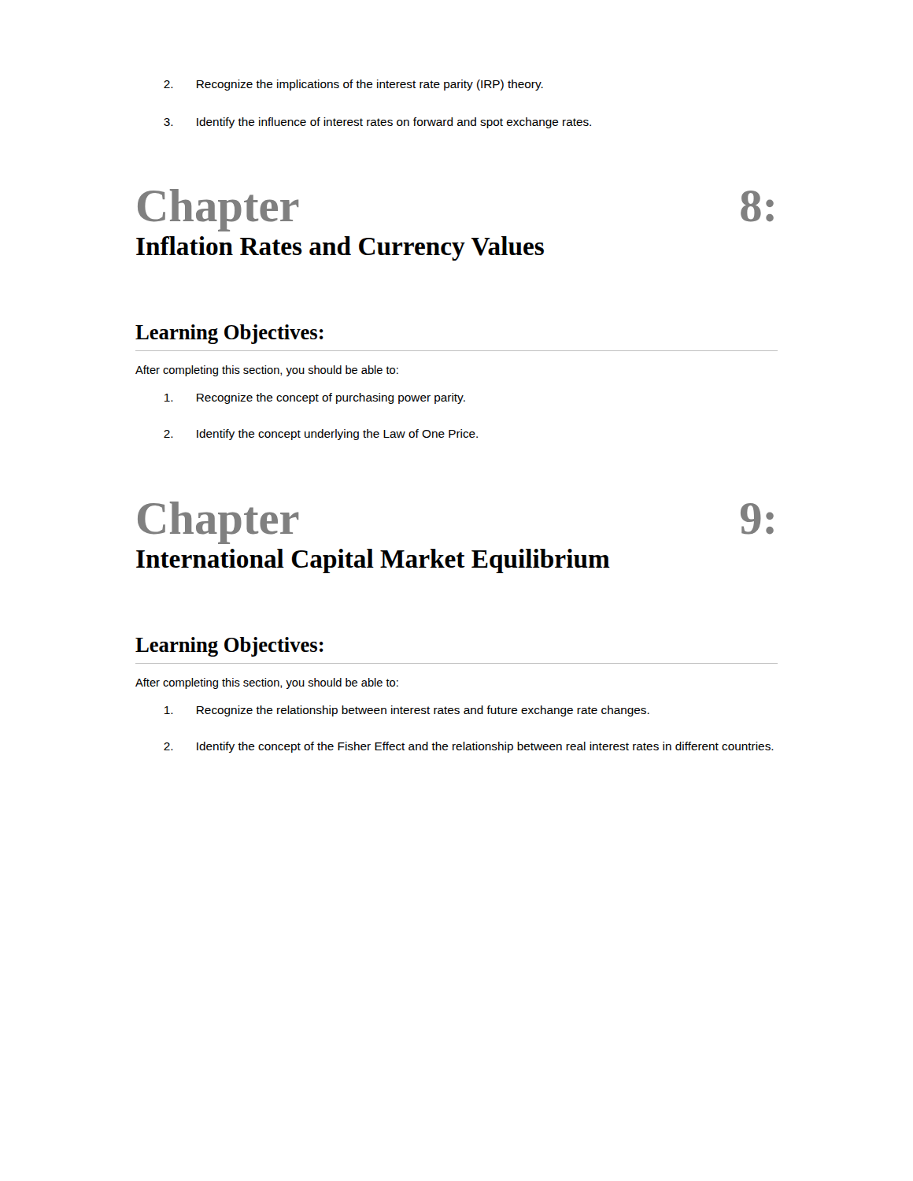Recognize the implications of the interest rate parity (IRP) theory.
Identify the influence of interest rates on forward and spot exchange rates.
Chapter 8:
Inflation Rates and Currency Values
Learning Objectives:
After completing this section, you should be able to:
Recognize the concept of purchasing power parity.
Identify the concept underlying the Law of One Price.
Chapter 9:
International Capital Market Equilibrium
Learning Objectives:
After completing this section, you should be able to:
Recognize the relationship between interest rates and future exchange rate changes.
Identify the concept of the Fisher Effect and the relationship between real interest rates in different countries.